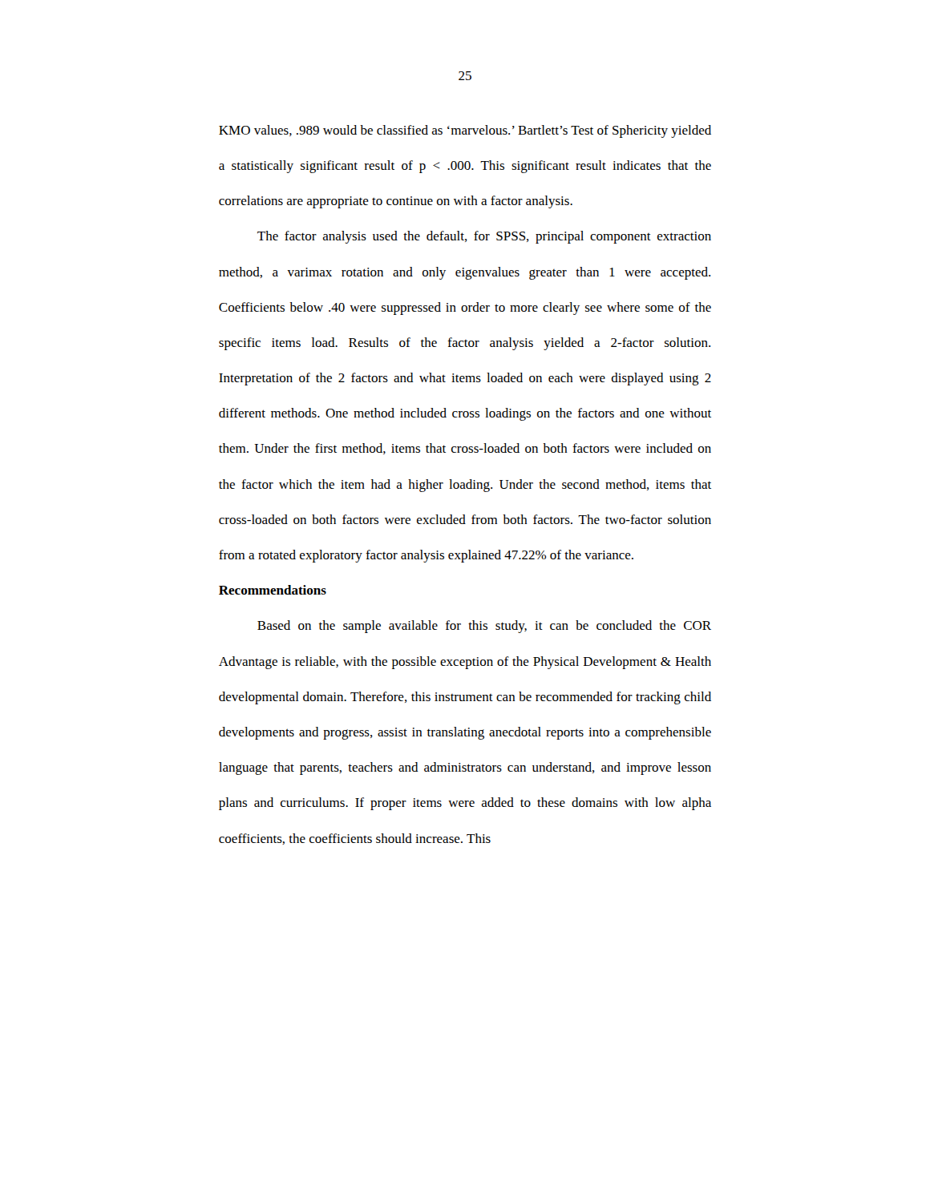25
KMO values, .989 would be classified as ‘marvelous.’ Bartlett’s Test of Sphericity yielded a statistically significant result of p < .000. This significant result indicates that the correlations are appropriate to continue on with a factor analysis.
The factor analysis used the default, for SPSS, principal component extraction method, a varimax rotation and only eigenvalues greater than 1 were accepted. Coefficients below .40 were suppressed in order to more clearly see where some of the specific items load. Results of the factor analysis yielded a 2-factor solution. Interpretation of the 2 factors and what items loaded on each were displayed using 2 different methods. One method included cross loadings on the factors and one without them. Under the first method, items that cross-loaded on both factors were included on the factor which the item had a higher loading. Under the second method, items that cross-loaded on both factors were excluded from both factors. The two-factor solution from a rotated exploratory factor analysis explained 47.22% of the variance.
Recommendations
Based on the sample available for this study, it can be concluded the COR Advantage is reliable, with the possible exception of the Physical Development & Health developmental domain. Therefore, this instrument can be recommended for tracking child developments and progress, assist in translating anecdotal reports into a comprehensible language that parents, teachers and administrators can understand, and improve lesson plans and curriculums. If proper items were added to these domains with low alpha coefficients, the coefficients should increase. This